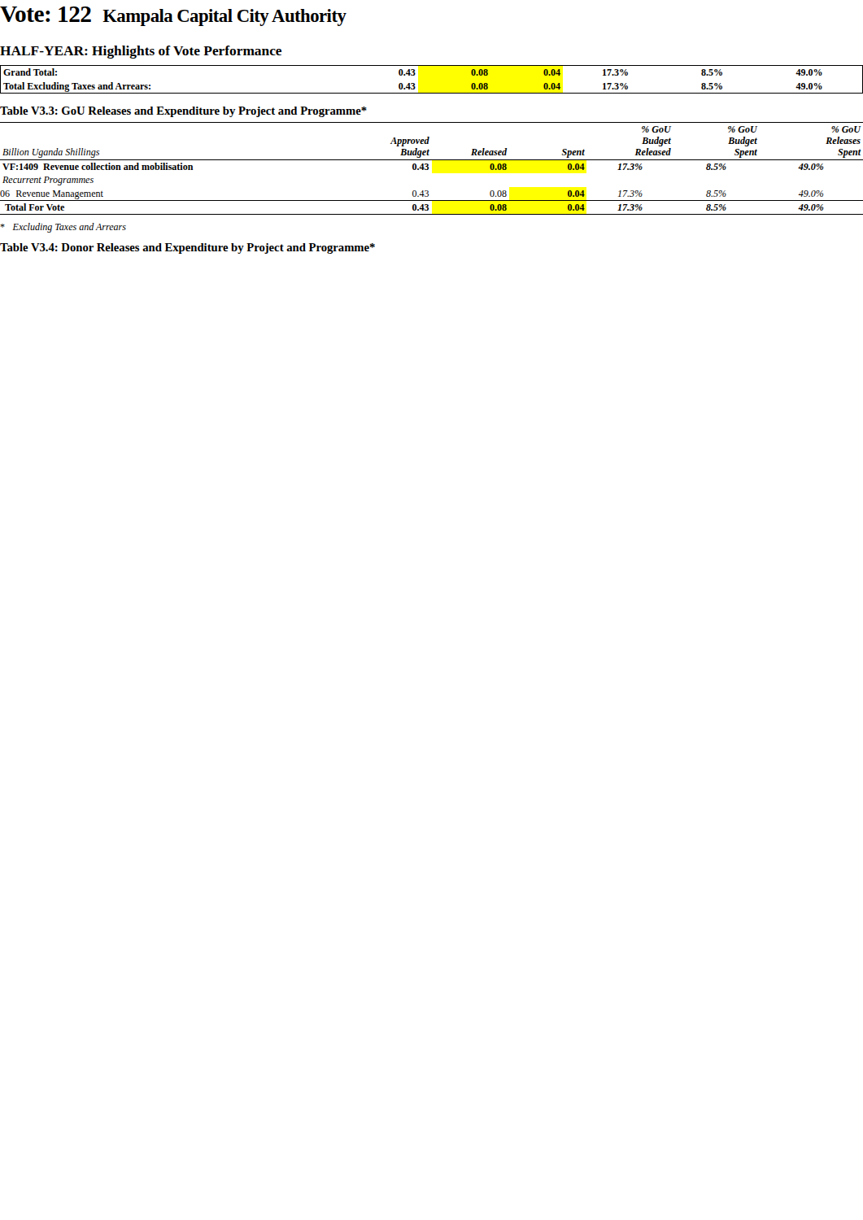Vote: 122 Kampala Capital City Authority
HALF-YEAR: Highlights of Vote Performance
| Grand Total: | 0.43 | 0.08 | 0.04 | 17.3% | 8.5% | 49.0% |
| Total Excluding Taxes and Arrears: | 0.43 | 0.08 | 0.04 | 17.3% | 8.5% | 49.0% |
Table V3.3: GoU Releases and Expenditure by Project and Programme*
| Billion Uganda Shillings | Approved Budget | Released | Spent | % GoU Budget Released | % GoU Budget Spent | % GoU Releases Spent |
| --- | --- | --- | --- | --- | --- | --- |
| VF:1409 Revenue collection and mobilisation | 0.43 | 0.08 | 0.04 | 17.3% | 8.5% | 49.0% |
| Recurrent Programmes |
| 06 Revenue Management | 0.43 | 0.08 | 0.04 | 17.3% | 8.5% | 49.0% |
| Total For Vote | 0.43 | 0.08 | 0.04 | 17.3% | 8.5% | 49.0% |
*Excluding Taxes and Arrears
Table V3.4: Donor Releases and Expenditure by Project and Programme*